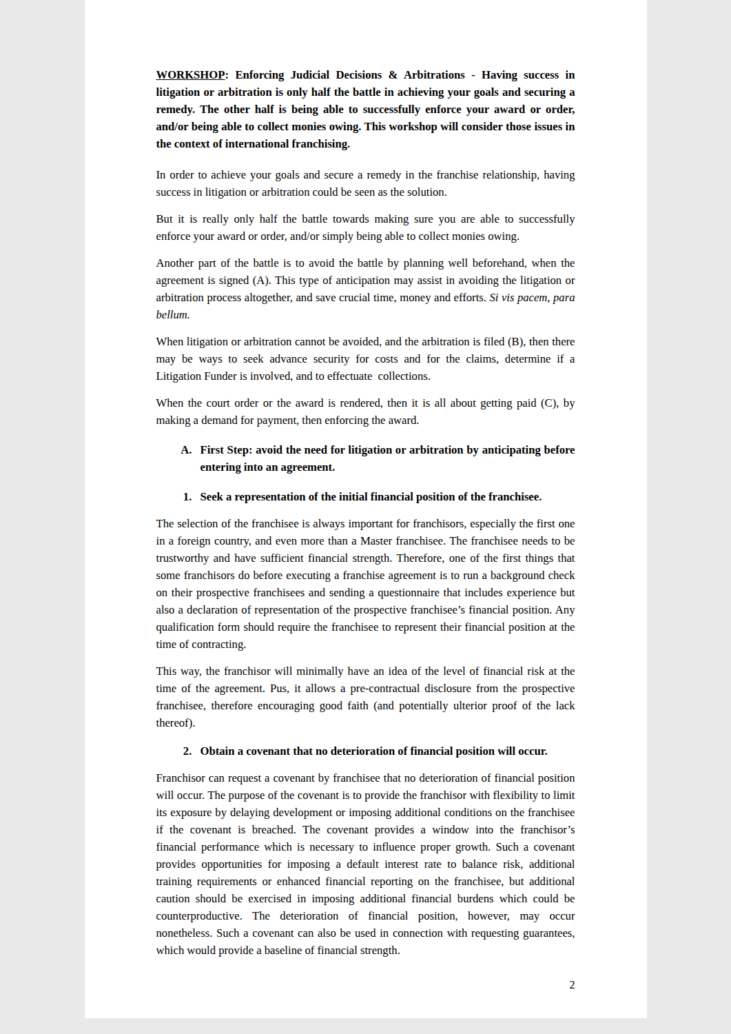WORKSHOP: Enforcing Judicial Decisions & Arbitrations - Having success in litigation or arbitration is only half the battle in achieving your goals and securing a remedy. The other half is being able to successfully enforce your award or order, and/or being able to collect monies owing. This workshop will consider those issues in the context of international franchising.
In order to achieve your goals and secure a remedy in the franchise relationship, having success in litigation or arbitration could be seen as the solution.
But it is really only half the battle towards making sure you are able to successfully enforce your award or order, and/or simply being able to collect monies owing.
Another part of the battle is to avoid the battle by planning well beforehand, when the agreement is signed (A). This type of anticipation may assist in avoiding the litigation or arbitration process altogether, and save crucial time, money and efforts. Si vis pacem, para bellum.
When litigation or arbitration cannot be avoided, and the arbitration is filed (B), then there may be ways to seek advance security for costs and for the claims, determine if a Litigation Funder is involved, and to effectuate collections.
When the court order or the award is rendered, then it is all about getting paid (C), by making a demand for payment, then enforcing the award.
First Step: avoid the need for litigation or arbitration by anticipating before entering into an agreement.
Seek a representation of the initial financial position of the franchisee.
The selection of the franchisee is always important for franchisors, especially the first one in a foreign country, and even more than a Master franchisee. The franchisee needs to be trustworthy and have sufficient financial strength. Therefore, one of the first things that some franchisors do before executing a franchise agreement is to run a background check on their prospective franchisees and sending a questionnaire that includes experience but also a declaration of representation of the prospective franchisee’s financial position. Any qualification form should require the franchisee to represent their financial position at the time of contracting.
This way, the franchisor will minimally have an idea of the level of financial risk at the time of the agreement. Pus, it allows a pre-contractual disclosure from the prospective franchisee, therefore encouraging good faith (and potentially ulterior proof of the lack thereof).
Obtain a covenant that no deterioration of financial position will occur.
Franchisor can request a covenant by franchisee that no deterioration of financial position will occur. The purpose of the covenant is to provide the franchisor with flexibility to limit its exposure by delaying development or imposing additional conditions on the franchisee if the covenant is breached. The covenant provides a window into the franchisor’s financial performance which is necessary to influence proper growth. Such a covenant provides opportunities for imposing a default interest rate to balance risk, additional training requirements or enhanced financial reporting on the franchisee, but additional caution should be exercised in imposing additional financial burdens which could be counterproductive. The deterioration of financial position, however, may occur nonetheless. Such a covenant can also be used in connection with requesting guarantees, which would provide a baseline of financial strength.
2